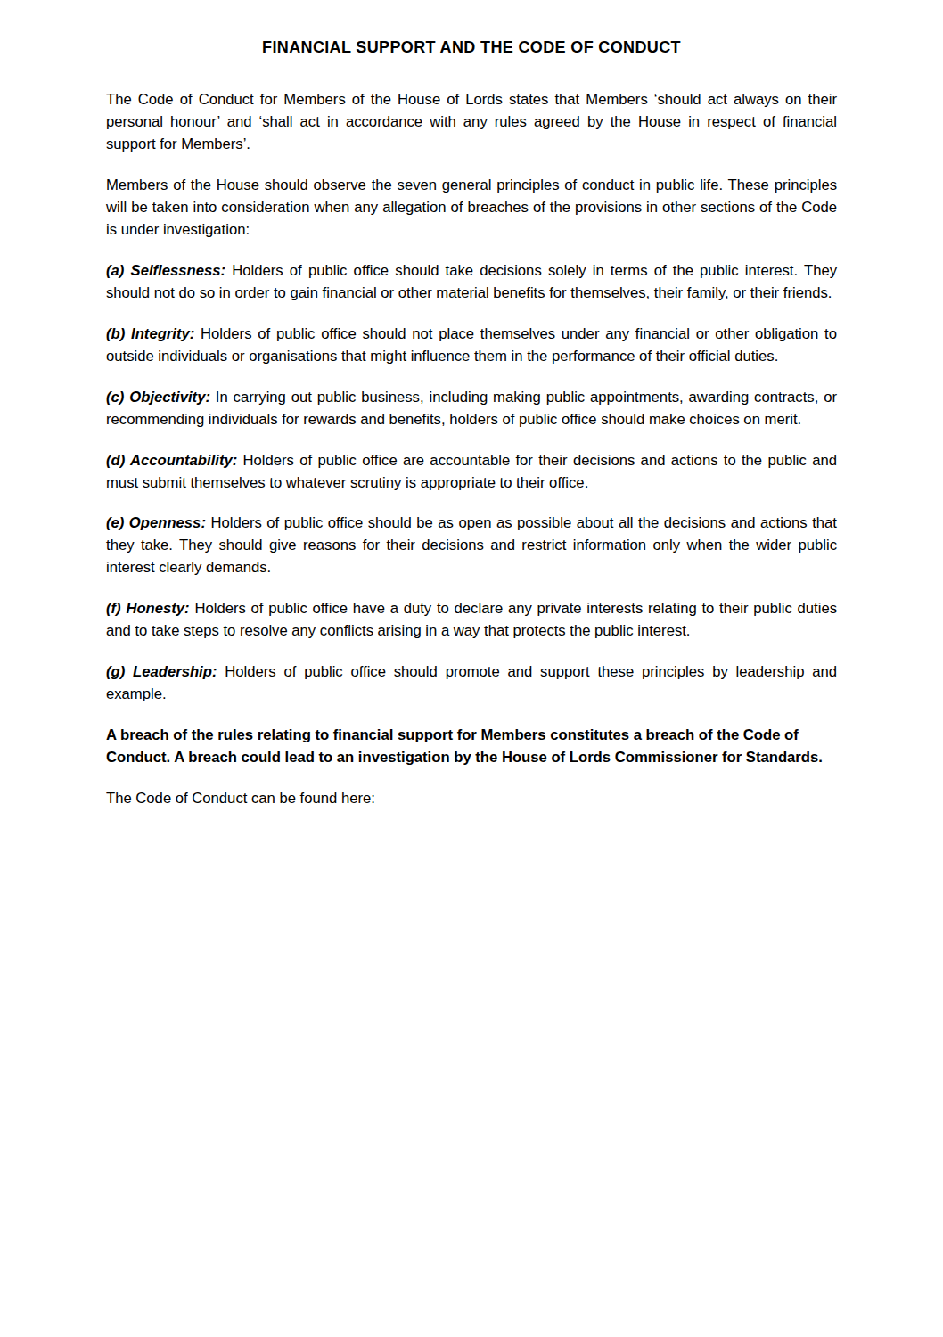Financial Support and the Code of Conduct
The Code of Conduct for Members of the House of Lords states that Members ‘should act always on their personal honour’ and ‘shall act in accordance with any rules agreed by the House in respect of financial support for Members’.
Members of the House should observe the seven general principles of conduct in public life. These principles will be taken into consideration when any allegation of breaches of the provisions in other sections of the Code is under investigation:
(a) Selflessness: Holders of public office should take decisions solely in terms of the public interest. They should not do so in order to gain financial or other material benefits for themselves, their family, or their friends.
(b) Integrity: Holders of public office should not place themselves under any financial or other obligation to outside individuals or organisations that might influence them in the performance of their official duties.
(c) Objectivity: In carrying out public business, including making public appointments, awarding contracts, or recommending individuals for rewards and benefits, holders of public office should make choices on merit.
(d) Accountability: Holders of public office are accountable for their decisions and actions to the public and must submit themselves to whatever scrutiny is appropriate to their office.
(e) Openness: Holders of public office should be as open as possible about all the decisions and actions that they take. They should give reasons for their decisions and restrict information only when the wider public interest clearly demands.
(f) Honesty: Holders of public office have a duty to declare any private interests relating to their public duties and to take steps to resolve any conflicts arising in a way that protects the public interest.
(g) Leadership: Holders of public office should promote and support these principles by leadership and example.
A breach of the rules relating to financial support for Members constitutes a breach of the Code of Conduct. A breach could lead to an investigation by the House of Lords Commissioner for Standards.
The Code of Conduct can be found here: